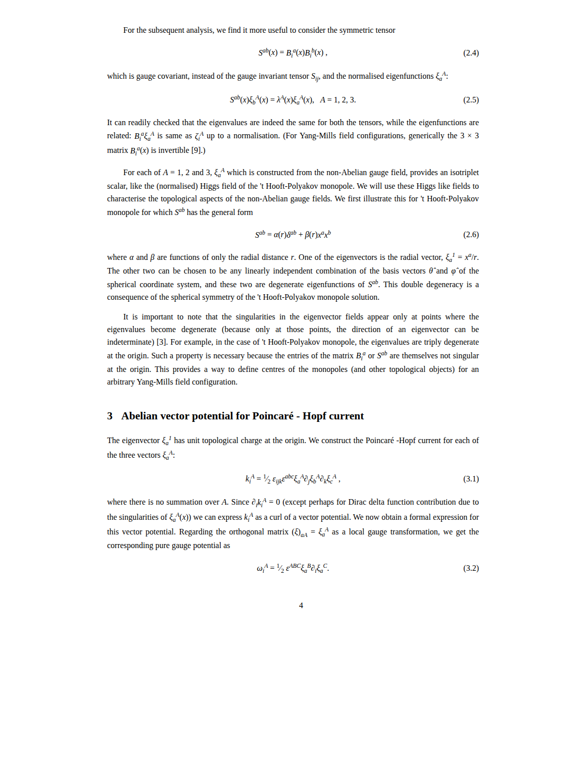For the subsequent analysis, we find it more useful to consider the symmetric tensor
Sab(x) = Bia(x)Bib(x) , (2.4)
which is gauge covariant, instead of the gauge invariant tensor Sij, and the normalised eigenfunctions ξaA:
Sab(x)ξbA(x) = λA(x)ξaA(x), A = 1, 2, 3. (2.5)
It can readily checked that the eigenvalues are indeed the same for both the tensors, while the eigenfunctions are related: BiaξaA is same as ζiA up to a normalisation. (For Yang-Mills field configurations, generically the 3 × 3 matrix Bia(x) is invertible [9].)
For each of A = 1, 2 and 3, ξaA which is constructed from the non-Abelian gauge field, provides an isotriplet scalar, like the (normalised) Higgs field of the 't Hooft-Polyakov monopole. We will use these Higgs like fields to characterise the topological aspects of the non-Abelian gauge fields. We first illustrate this for 't Hooft-Polyakov monopole for which Sab has the general form
Sab = α(r)δab + β(r)xaxb (2.6)
where α and β are functions of only the radial distance r. One of the eigenvectors is the radial vector, ξa1 = xa/r. The other two can be chosen to be any linearly independent combination of the basis vectors θ̂ and φ̂ of the spherical coordinate system, and these two are degenerate eigenfunctions of Sab. This double degeneracy is a consequence of the spherical symmetry of the 't Hooft-Polyakov monopole solution.
It is important to note that the singularities in the eigenvector fields appear only at points where the eigenvalues become degenerate (because only at those points, the direction of an eigenvector can be indeterminate) [3]. For example, in the case of 't Hooft-Polyakov monopole, the eigenvalues are triply degenerate at the origin. Such a property is necessary because the entries of the matrix Bia or Sab are themselves not singular at the origin. This provides a way to define centres of the monopoles (and other topological objects) for an arbitrary Yang-Mills field configuration.
3 Abelian vector potential for Poincaré - Hopf current
The eigenvector ξa1 has unit topological charge at the origin. We construct the Poincaré -Hopf current for each of the three vectors ξaA:
kiA = 1⁄2 εijkεabcξaA∂jξbA∂kξcA , (3.1)
where there is no summation over A. Since ∂ikiA = 0 (except perhaps for Dirac delta function contribution due to the singularities of ξaA(x)) we can express kiA as a curl of a vector potential. We now obtain a formal expression for this vector potential. Regarding the orthogonal matrix (ξ)aA = ξaA as a local gauge transformation, we get the corresponding pure gauge potential as
ωiA = 1⁄2 εABCξaB∂iξaC. (3.2)
4